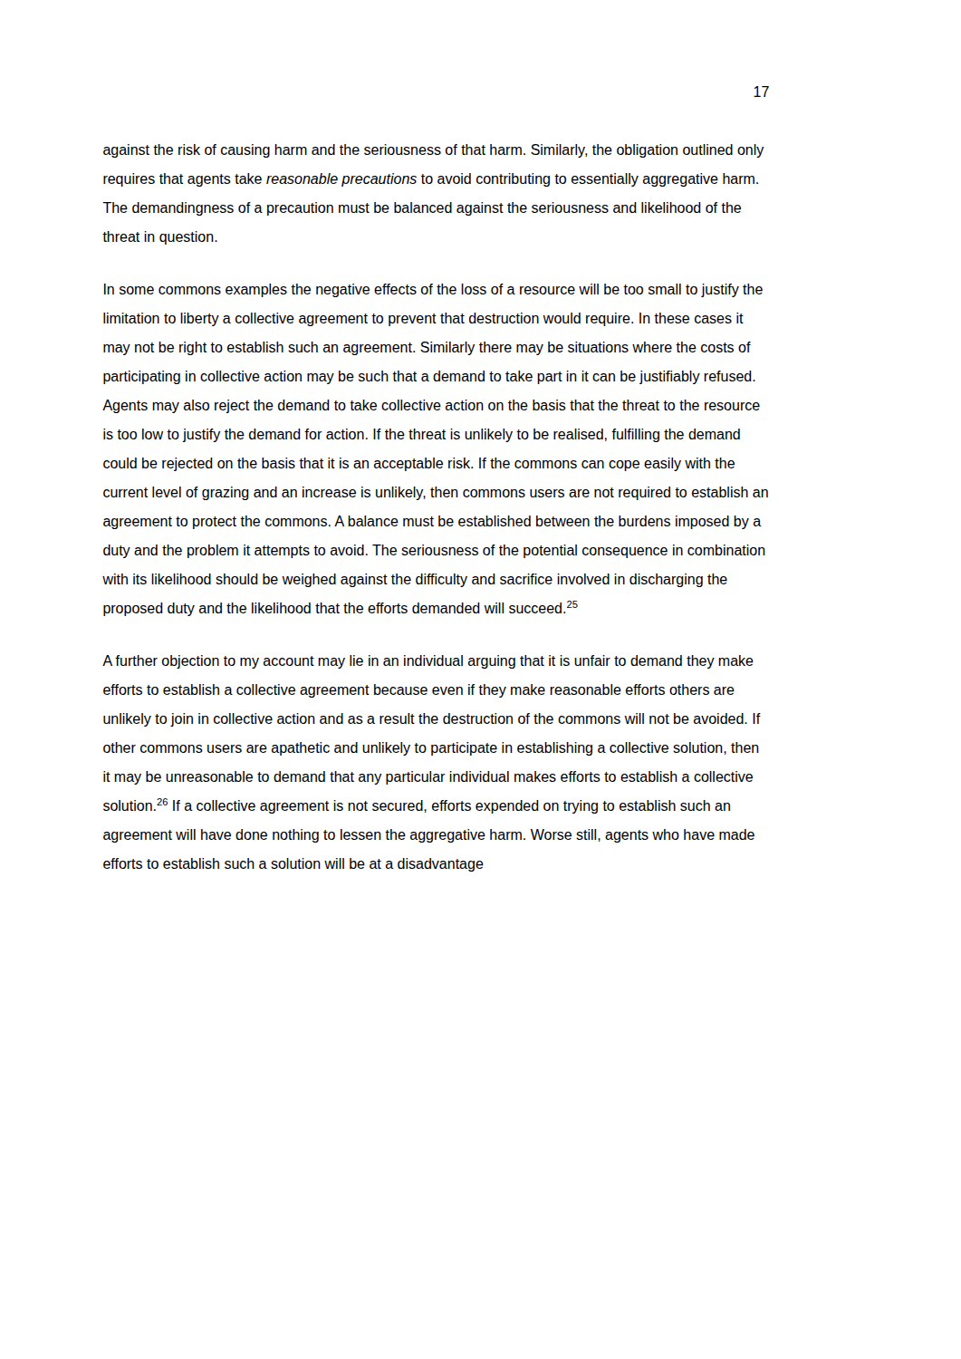17
against the risk of causing harm and the seriousness of that harm. Similarly, the obligation outlined only requires that agents take reasonable precautions to avoid contributing to essentially aggregative harm. The demandingness of a precaution must be balanced against the seriousness and likelihood of the threat in question.
In some commons examples the negative effects of the loss of a resource will be too small to justify the limitation to liberty a collective agreement to prevent that destruction would require. In these cases it may not be right to establish such an agreement. Similarly there may be situations where the costs of participating in collective action may be such that a demand to take part in it can be justifiably refused. Agents may also reject the demand to take collective action on the basis that the threat to the resource is too low to justify the demand for action. If the threat is unlikely to be realised, fulfilling the demand could be rejected on the basis that it is an acceptable risk. If the commons can cope easily with the current level of grazing and an increase is unlikely, then commons users are not required to establish an agreement to protect the commons. A balance must be established between the burdens imposed by a duty and the problem it attempts to avoid. The seriousness of the potential consequence in combination with its likelihood should be weighed against the difficulty and sacrifice involved in discharging the proposed duty and the likelihood that the efforts demanded will succeed.25
A further objection to my account may lie in an individual arguing that it is unfair to demand they make efforts to establish a collective agreement because even if they make reasonable efforts others are unlikely to join in collective action and as a result the destruction of the commons will not be avoided. If other commons users are apathetic and unlikely to participate in establishing a collective solution, then it may be unreasonable to demand that any particular individual makes efforts to establish a collective solution.26 If a collective agreement is not secured, efforts expended on trying to establish such an agreement will have done nothing to lessen the aggregative harm. Worse still, agents who have made efforts to establish such a solution will be at a disadvantage